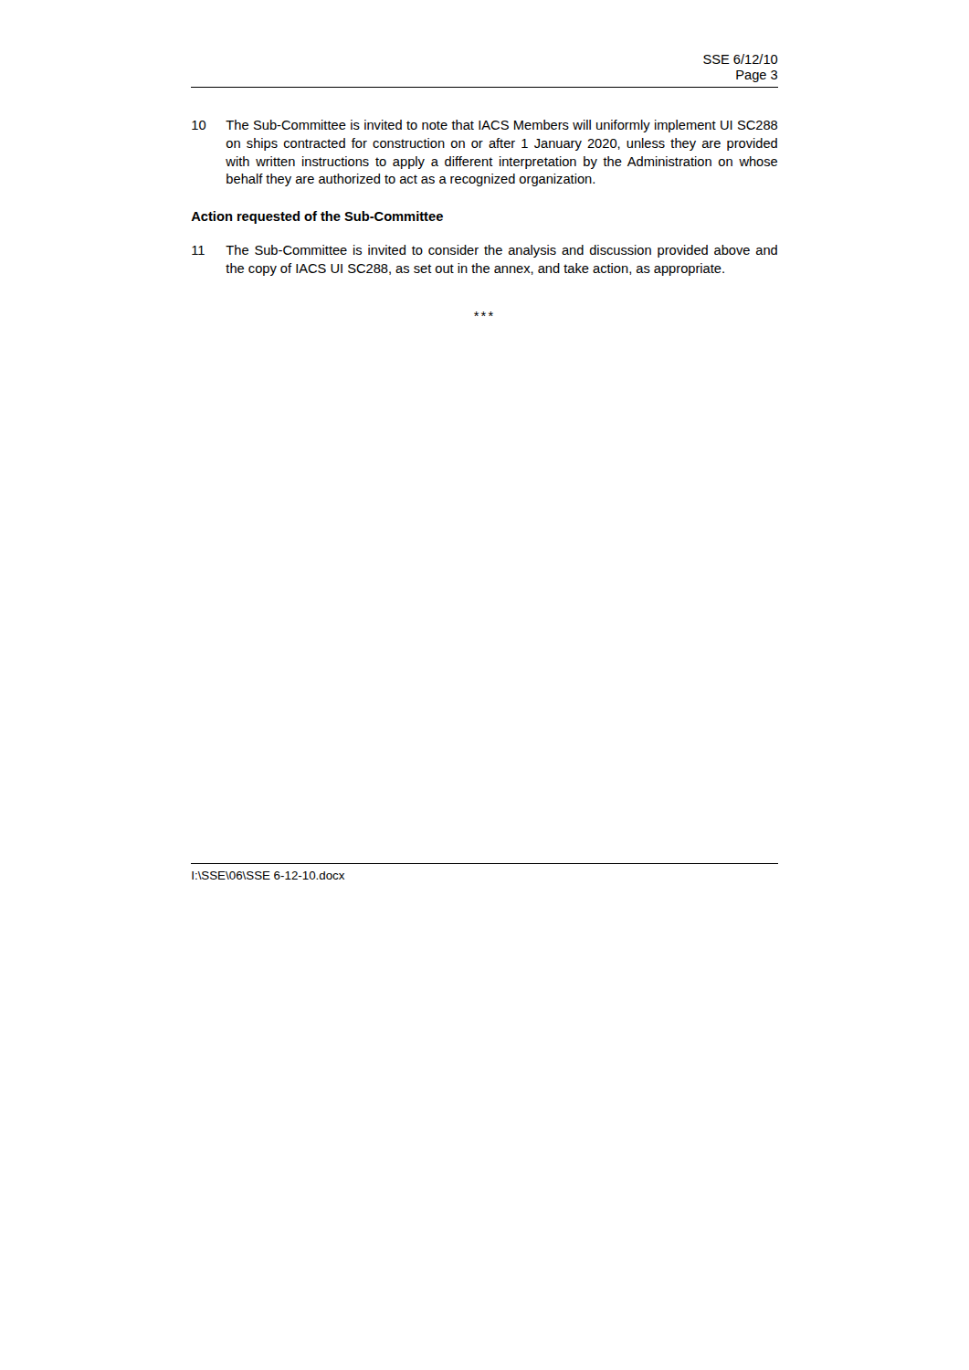SSE 6/12/10
Page 3
10
The Sub-Committee is invited to note that IACS Members will uniformly implement UI SC288 on ships contracted for construction on or after 1 January 2020, unless they are provided with written instructions to apply a different interpretation by the Administration on whose behalf they are authorized to act as a recognized organization.
Action requested of the Sub-Committee
11
The Sub-Committee is invited to consider the analysis and discussion provided above and the copy of IACS UI SC288, as set out in the annex, and take action, as appropriate.
***
I:\SSE\06\SSE 6-12-10.docx